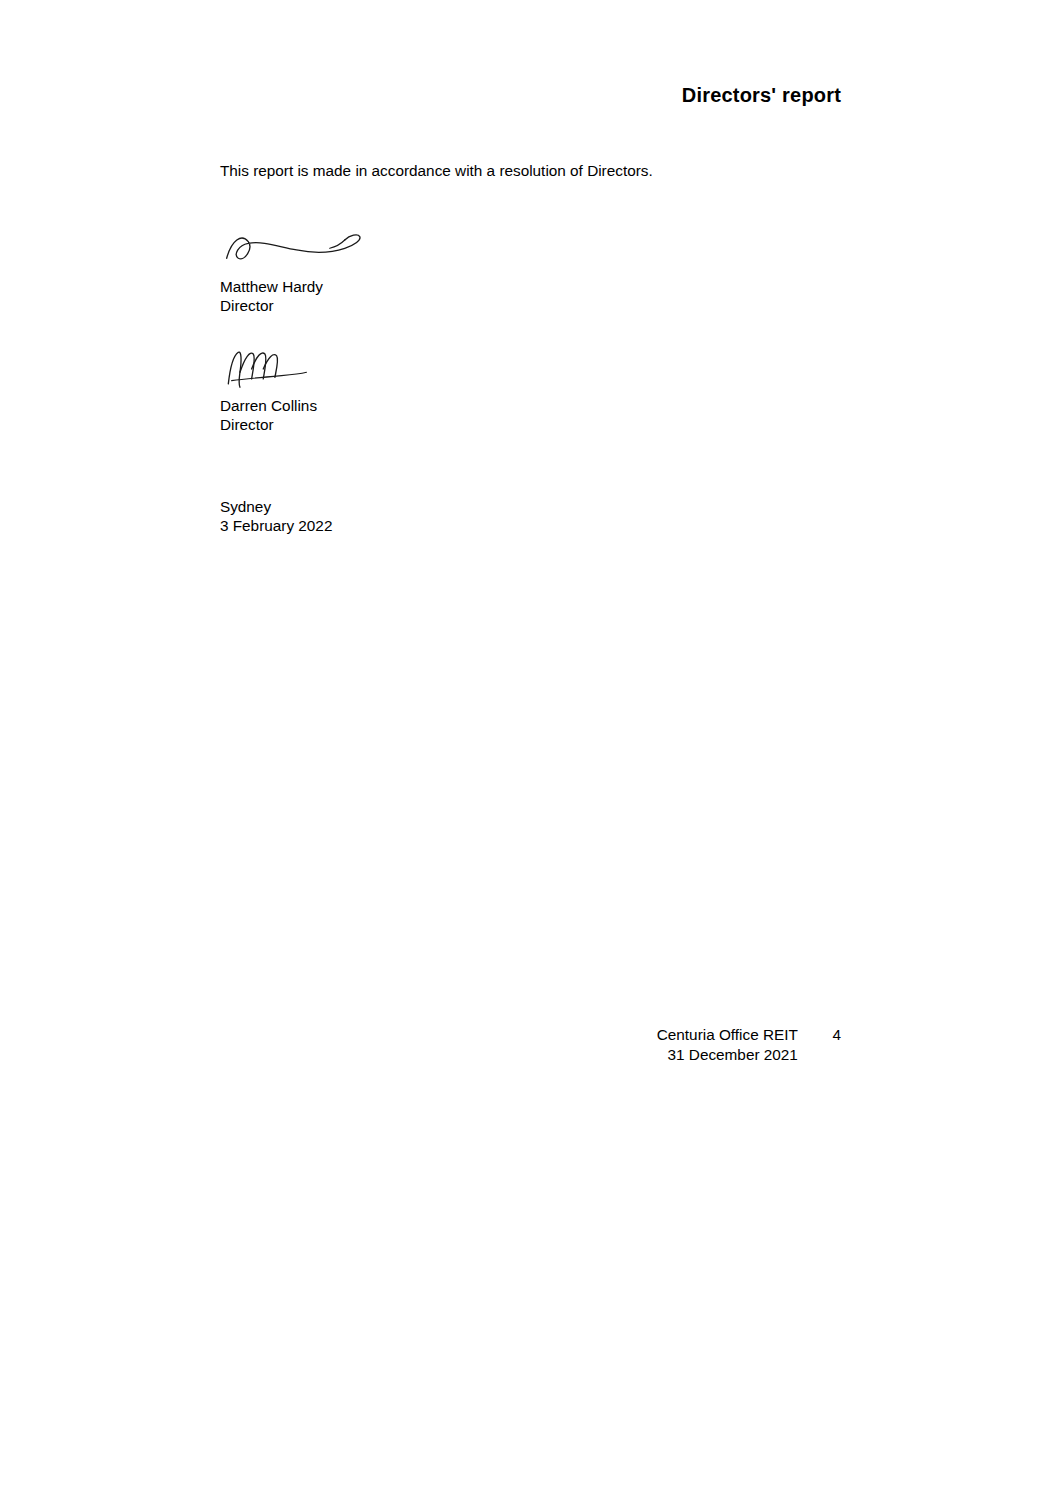Directors' report
This report is made in accordance with a resolution of Directors.
Matthew Hardy
Director
Darren Collins
Director
Sydney
3 February 2022
Centuria Office REIT 4 31 December 2021